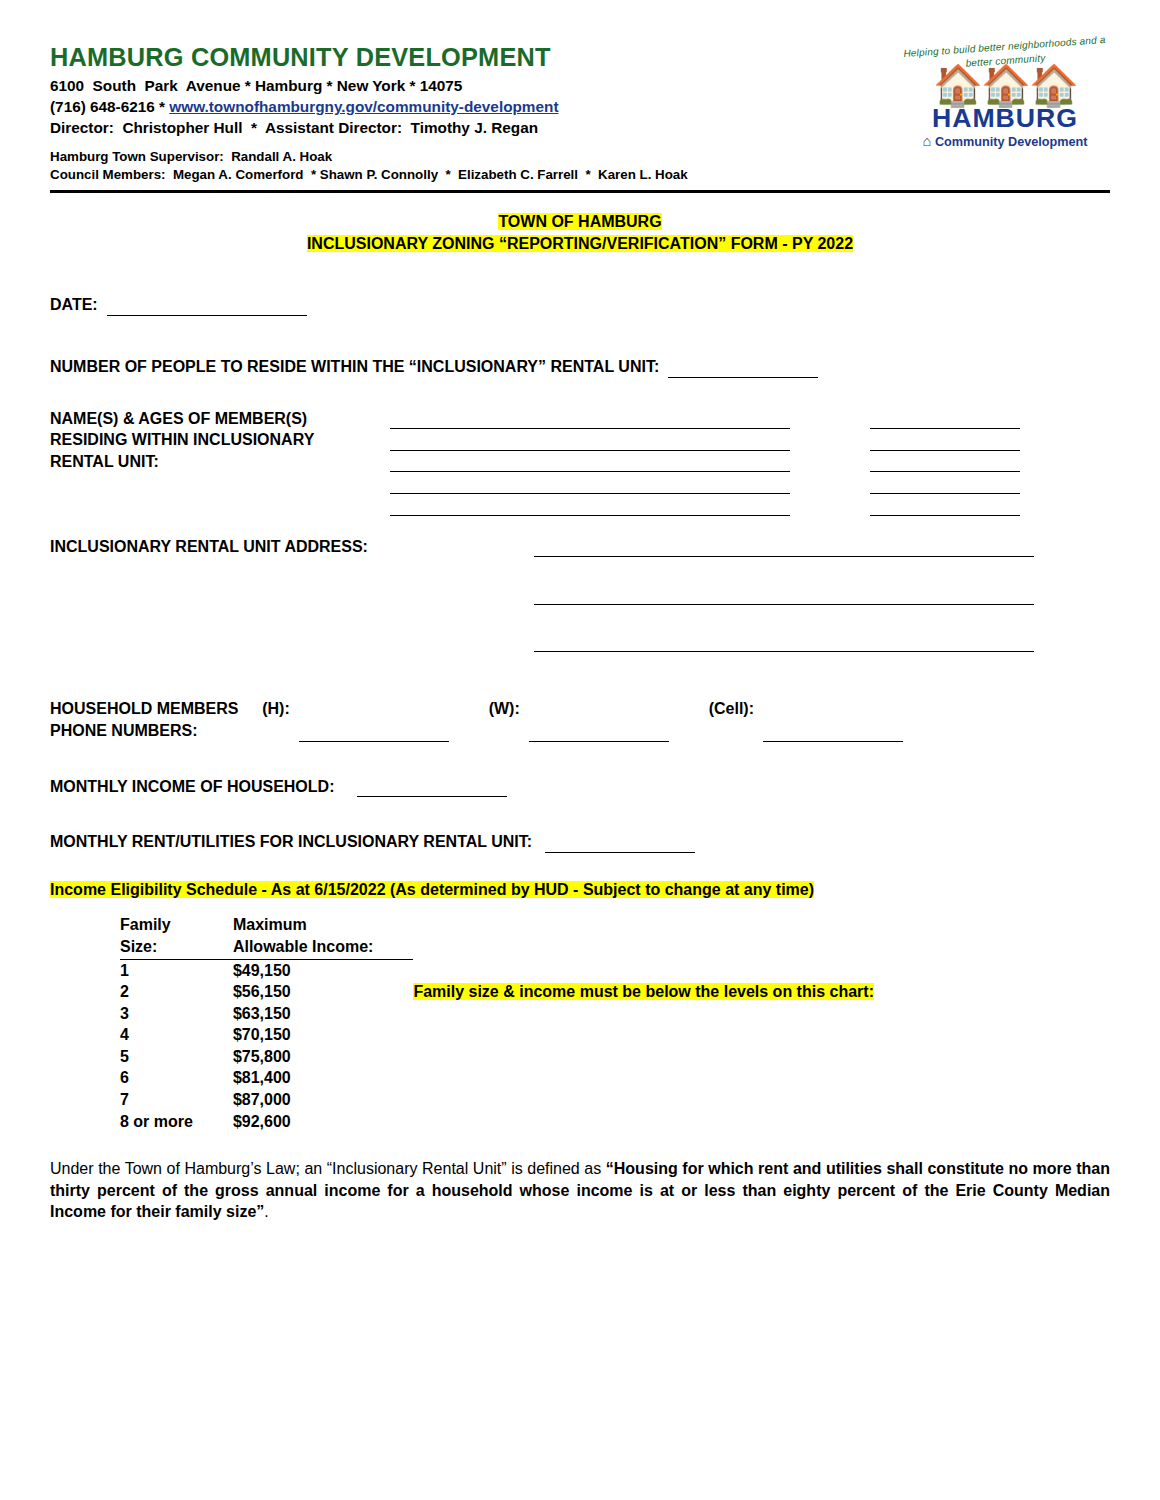Helping to build better neighborhoods and a better community
🏠🏠🏠
HAMBURG
⌂ Community Development
HAMBURG COMMUNITY DEVELOPMENT
6100 South Park Avenue * Hamburg * New York * 14075
(716) 648-6216 * www.townofhamburgny.gov/community-development
Director: Christopher Hull * Assistant Director: Timothy J. Regan
Hamburg Town Supervisor: Randall A. Hoak
Council Members: Megan A. Comerford * Shawn P. Connolly * Elizabeth C. Farrell * Karen L. Hoak
TOWN OF HAMBURG
INCLUSIONARY ZONING “REPORTING/VERIFICATION” FORM - PY 2022
DATE:
NUMBER OF PEOPLE TO RESIDE WITHIN THE “INCLUSIONARY” RENTAL UNIT:
| NAME(S) & AGES OF MEMBER(S) RESIDING WITHIN INCLUSIONARY RENTAL UNIT: | |
| INCLUSIONARY RENTAL UNIT ADDRESS: | |
HOUSEHOLD MEMBERS
PHONE NUMBERS: (H): (W): (Cell):
MONTHLY INCOME OF HOUSEHOLD:
MONTHLY RENT/UTILITIES FOR INCLUSIONARY RENTAL UNIT:
Income Eligibility Schedule - As at 6/15/2022 (As determined by HUD - Subject to change at any time)
| Family Size: | Maximum Allowable Income: | |
| --- | --- | --- |
| 1 | $49,150 | |
| 2 | $56,150 | Family size & income must be below the levels on this chart: |
| 3 | $63,150 | |
| 4 | $70,150 | |
| 5 | $75,800 | |
| 6 | $81,400 | |
| 7 | $87,000 | |
| 8 or more | $92,600 | |
Under the Town of Hamburg’s Law; an “Inclusionary Rental Unit” is defined as “Housing for which rent and utilities shall constitute no more than thirty percent of the gross annual income for a household whose income is at or less than eighty percent of the Erie County Median Income for their family size”.